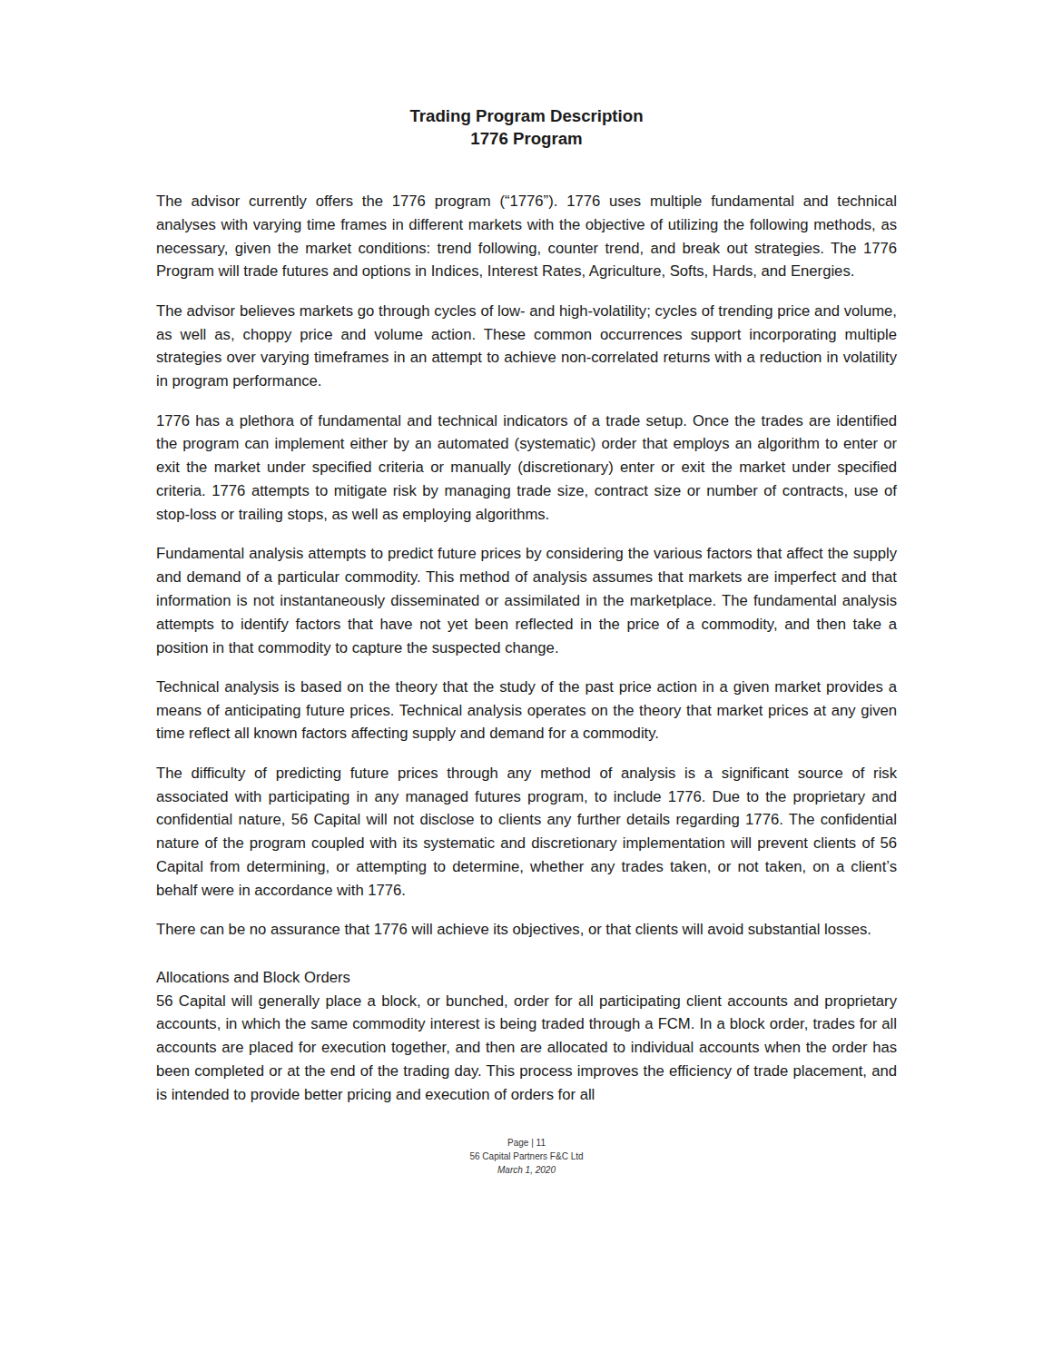Trading Program Description1776 Program
The advisor currently offers the 1776 program (“1776”). 1776 uses multiple fundamental and technical analyses with varying time frames in different markets with the objective of utilizing the following methods, as necessary, given the market conditions: trend following, counter trend, and break out strategies. The 1776 Program will trade futures and options in Indices, Interest Rates, Agriculture, Softs, Hards, and Energies.
The advisor believes markets go through cycles of low- and high-volatility; cycles of trending price and volume, as well as, choppy price and volume action. These common occurrences support incorporating multiple strategies over varying timeframes in an attempt to achieve non-correlated returns with a reduction in volatility in program performance.
1776 has a plethora of fundamental and technical indicators of a trade setup. Once the trades are identified the program can implement either by an automated (systematic) order that employs an algorithm to enter or exit the market under specified criteria or manually (discretionary) enter or exit the market under specified criteria. 1776 attempts to mitigate risk by managing trade size, contract size or number of contracts, use of stop-loss or trailing stops, as well as employing algorithms.
Fundamental analysis attempts to predict future prices by considering the various factors that affect the supply and demand of a particular commodity. This method of analysis assumes that markets are imperfect and that information is not instantaneously disseminated or assimilated in the marketplace. The fundamental analysis attempts to identify factors that have not yet been reflected in the price of a commodity, and then take a position in that commodity to capture the suspected change.
Technical analysis is based on the theory that the study of the past price action in a given market provides a means of anticipating future prices. Technical analysis operates on the theory that market prices at any given time reflect all known factors affecting supply and demand for a commodity.
The difficulty of predicting future prices through any method of analysis is a significant source of risk associated with participating in any managed futures program, to include 1776. Due to the proprietary and confidential nature, 56 Capital will not disclose to clients any further details regarding 1776. The confidential nature of the program coupled with its systematic and discretionary implementation will prevent clients of 56 Capital from determining, or attempting to determine, whether any trades taken, or not taken, on a client’s behalf were in accordance with 1776.
There can be no assurance that 1776 will achieve its objectives, or that clients will avoid substantial losses.
Allocations and Block Orders
56 Capital will generally place a block, or bunched, order for all participating client accounts and proprietary accounts, in which the same commodity interest is being traded through a FCM. In a block order, trades for all accounts are placed for execution together, and then are allocated to individual accounts when the order has been completed or at the end of the trading day. This process improves the efficiency of trade placement, and is intended to provide better pricing and execution of orders for all
Page | 11
56 Capital Partners F&C Ltd
March 1, 2020